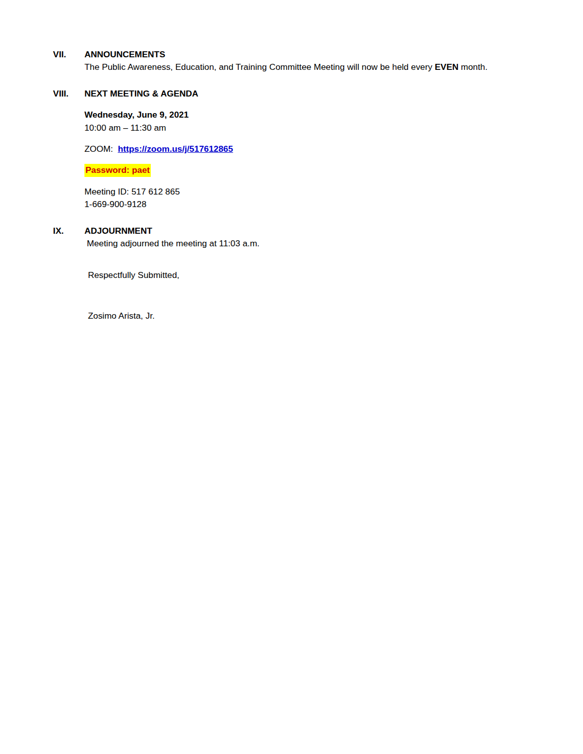VII.
ANNOUNCEMENTS
The Public Awareness, Education, and Training Committee Meeting will now be held every EVEN month.
VIII.
NEXT MEETING & AGENDA
Wednesday, June 9, 2021
10:00 am – 11:30 am
ZOOM: https://zoom.us/j/517612865
Password: paet
Meeting ID: 517 612 865
1-669-900-9128
IX.
ADJOURNMENT
Meeting adjourned the meeting at 11:03 a.m.
Respectfully Submitted,
Zosimo Arista, Jr.